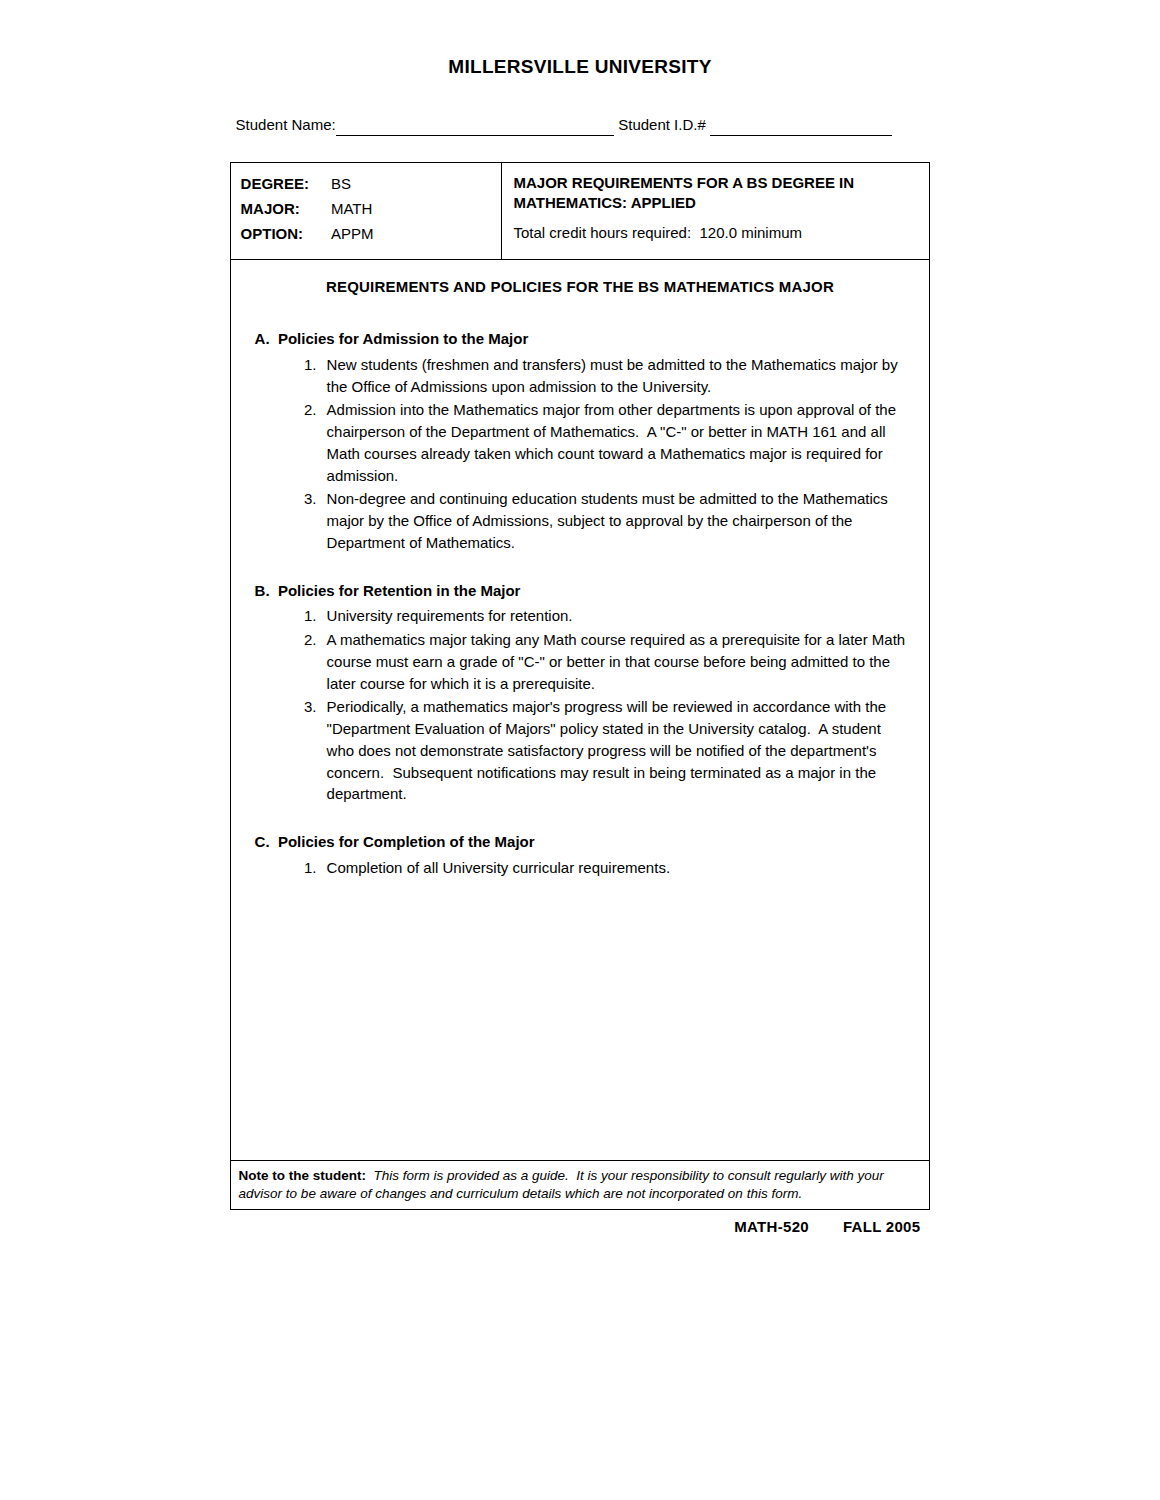MILLERSVILLE UNIVERSITY
Student Name: Student I.D.#
| / DEGREE: / BS / / MAJOR: / MATH / / OPTION: / APPM / | MAJOR REQUIREMENTS FOR A BS DEGREE IN MATHEMATICS: APPLIED Total credit hours required: 120.0 minimum |
| REQUIREMENTS AND POLICIES FOR THE BS MATHEMATICS MAJOR A. Policies for Admission to the Major New students (freshmen and transfers) must be admitted to the Mathematics major by the Office of Admissions upon admission to the University. Admission into the Mathematics major from other departments is upon approval of the chairperson of the Department of Mathematics. A "C-" or better in MATH 161 and all Math courses already taken which count toward a Mathematics major is required for admission. Non-degree and continuing education students must be admitted to the Mathematics major by the Office of Admissions, subject to approval by the chairperson of the Department of Mathematics. B. Policies for Retention in the Major University requirements for retention. A mathematics major taking any Math course required as a prerequisite for a later Math course must earn a grade of "C-" or better in that course before being admitted to the later course for which it is a prerequisite. Periodically, a mathematics major's progress will be reviewed in accordance with the "Department Evaluation of Majors" policy stated in the University catalog. A student who does not demonstrate satisfactory progress will be notified of the department's concern. Subsequent notifications may result in being terminated as a major in the department. C. Policies for Completion of the Major Completion of all University curricular requirements. |
| Note to the student: This form is provided as a guide. It is your responsibility to consult regularly with your advisor to be aware of changes and curriculum details which are not incorporated on this form. |
MATH-520 FALL 2005